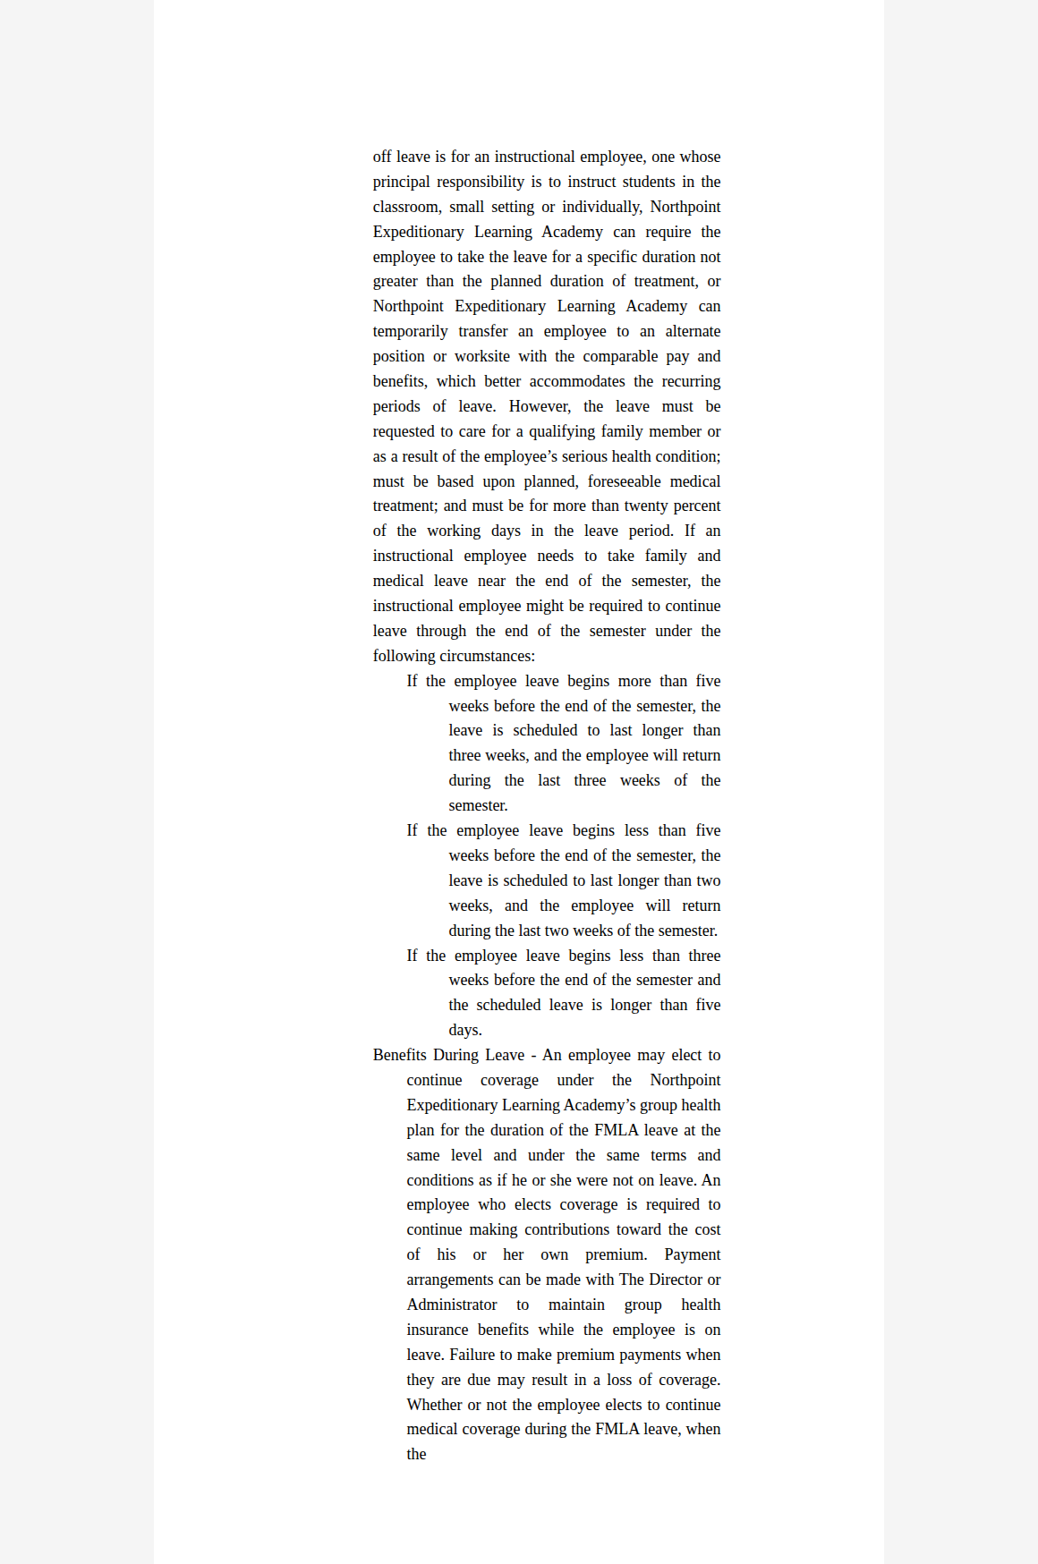off leave is for an instructional employee, one whose principal responsibility is to instruct students in the classroom, small setting or individually, Northpoint Expeditionary Learning Academy can require the employee to take the leave for a specific duration not greater than the planned duration of treatment, or Northpoint Expeditionary Learning Academy can temporarily transfer an employee to an alternate position or worksite with the comparable pay and benefits, which better accommodates the recurring periods of leave. However, the leave must be requested to care for a qualifying family member or as a result of the employee’s serious health condition; must be based upon planned, foreseeable medical treatment; and must be for more than twenty percent of the working days in the leave period. If an instructional employee needs to take family and medical leave near the end of the semester, the instructional employee might be required to continue leave through the end of the semester under the following circumstances:
If the employee leave begins more than five weeks before the end of the semester, the leave is scheduled to last longer than three weeks, and the employee will return during the last three weeks of the semester.
If the employee leave begins less than five weeks before the end of the semester, the leave is scheduled to last longer than two weeks, and the employee will return during the last two weeks of the semester.
If the employee leave begins less than three weeks before the end of the semester and the scheduled leave is longer than five days.
Benefits During Leave - An employee may elect to continue coverage under the Northpoint Expeditionary Learning Academy’s group health plan for the duration of the FMLA leave at the same level and under the same terms and conditions as if he or she were not on leave. An employee who elects coverage is required to continue making contributions toward the cost of his or her own premium. Payment arrangements can be made with The Director or Administrator to maintain group health insurance benefits while the employee is on leave. Failure to make premium payments when they are due may result in a loss of coverage. Whether or not the employee elects to continue medical coverage during the FMLA leave, when the